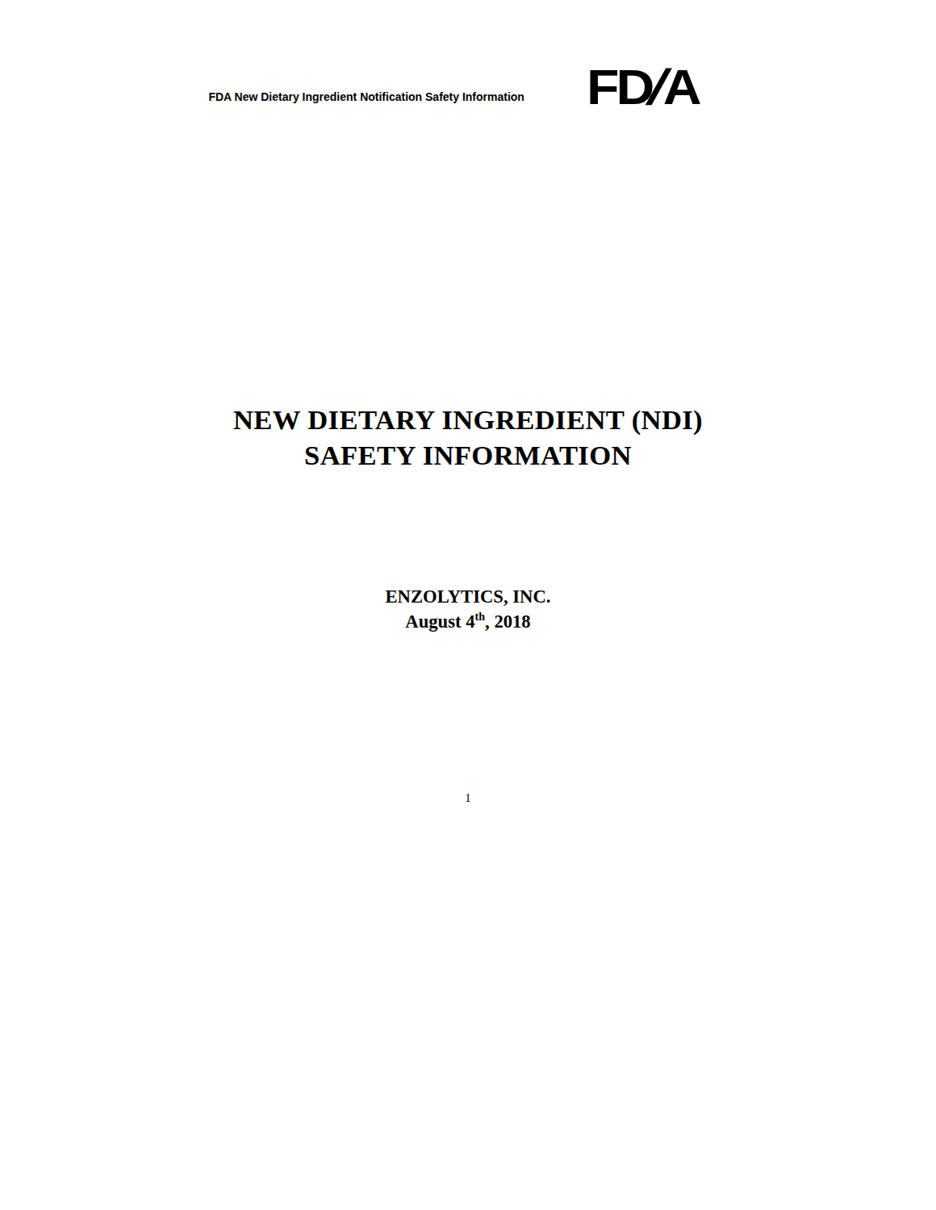FDA New Dietary Ingredient Notification Safety Information
FD/A
NEW DIETARY INGREDIENT (NDI) SAFETY INFORMATION
ENZOLYTICS, INC. August 4th, 2018
1